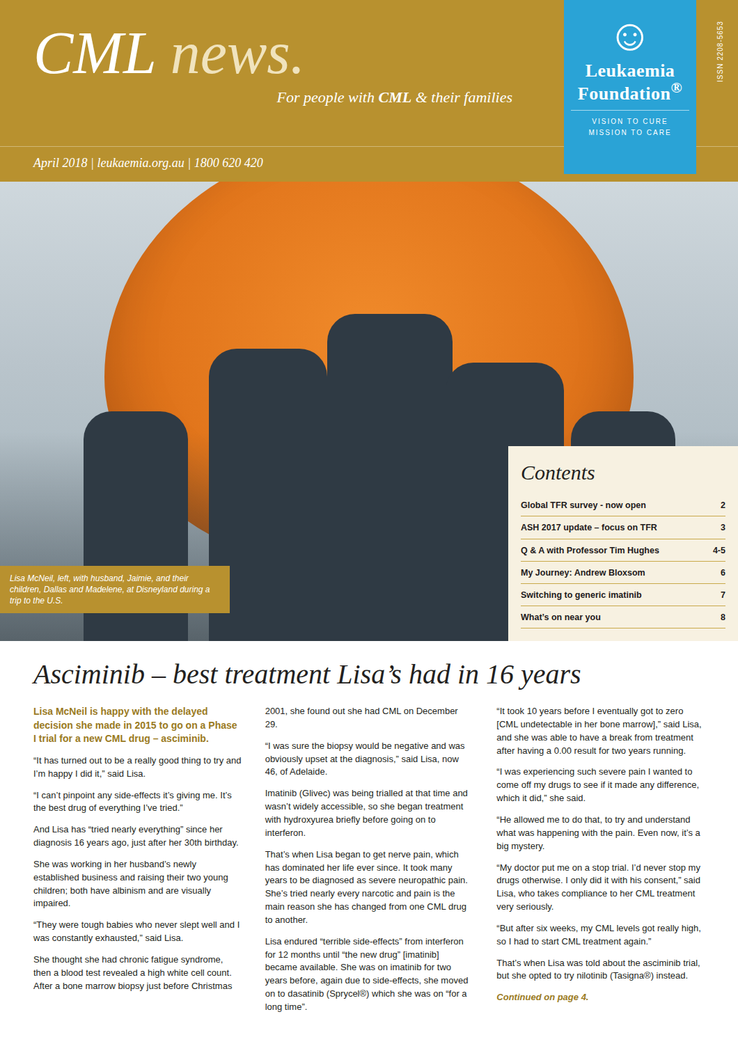ISSN 2208-5653
☺
Leukaemia
Foundation®
VISION TO CURE
MISSION TO CARE
CML news.
For people with CML & their families
April 2018 | leukaemia.org.au | 1800 620 420
Lisa McNeil, left, with husband, Jaimie, and their children, Dallas and Madelene, at Disneyland during a trip to the U.S.
Contents
Global TFR survey - now open 2
ASH 2017 update – focus on TFR 3
Q & A with Professor Tim Hughes 4-5
My Journey: Andrew Bloxsom 6
Switching to generic imatinib 7
What’s on near you 8
Asciminib – best treatment Lisa’s had in 16 years
Lisa McNeil is happy with the delayed decision she made in 2015 to go on a Phase I trial for a new CML drug – asciminib.
“It has turned out to be a really good thing to try and I’m happy I did it,” said Lisa.
“I can’t pinpoint any side-effects it’s giving me. It’s the best drug of everything I’ve tried.”
And Lisa has “tried nearly everything” since her diagnosis 16 years ago, just after her 30th birthday.
She was working in her husband’s newly established business and raising their two young children; both have albinism and are visually impaired.
“They were tough babies who never slept well and I was constantly exhausted,” said Lisa.
She thought she had chronic fatigue syndrome, then a blood test revealed a high white cell count. After a bone marrow biopsy just before Christmas 2001, she found out she had CML on December 29.
“I was sure the biopsy would be negative and was obviously upset at the diagnosis,” said Lisa, now 46, of Adelaide.
Imatinib (Glivec) was being trialled at that time and wasn’t widely accessible, so she began treatment with hydroxyurea briefly before going on to interferon.
That’s when Lisa began to get nerve pain, which has dominated her life ever since. It took many years to be diagnosed as severe neuropathic pain. She’s tried nearly every narcotic and pain is the main reason she has changed from one CML drug to another.
Lisa endured “terrible side-effects” from interferon for 12 months until “the new drug” [imatinib] became available. She was on imatinib for two years before, again due to side-effects, she moved on to dasatinib (Sprycel®) which she was on “for a long time”.
“It took 10 years before I eventually got to zero [CML undetectable in her bone marrow],” said Lisa, and she was able to have a break from treatment after having a 0.00 result for two years running.
“I was experiencing such severe pain I wanted to come off my drugs to see if it made any difference, which it did,” she said.
“He allowed me to do that, to try and understand what was happening with the pain. Even now, it’s a big mystery.
“My doctor put me on a stop trial. I’d never stop my drugs otherwise. I only did it with his consent,” said Lisa, who takes compliance to her CML treatment very seriously.
“But after six weeks, my CML levels got really high, so I had to start CML treatment again.”
That’s when Lisa was told about the asciminib trial, but she opted to try nilotinib (Tasigna®) instead.
Continued on page 4.